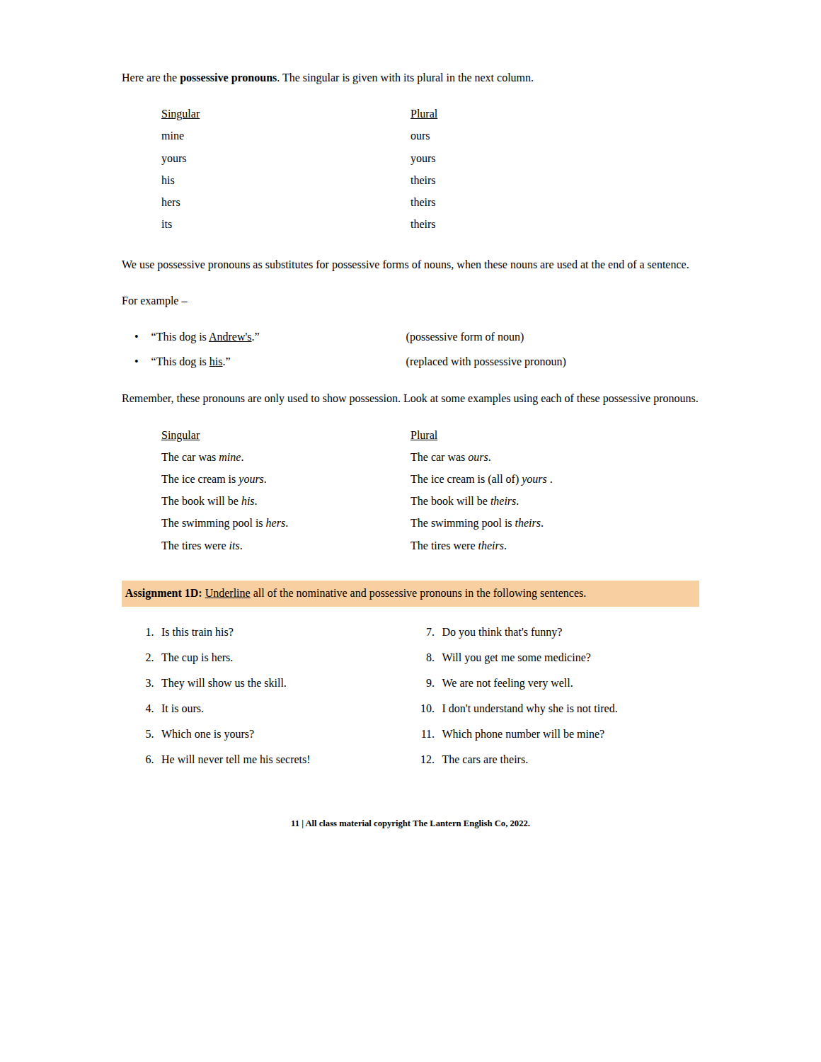Here are the possessive pronouns. The singular is given with its plural in the next column.
| Singular | Plural |
| mine | ours |
| yours | yours |
| his | theirs |
| hers | theirs |
| its | theirs |
We use possessive pronouns as substitutes for possessive forms of nouns, when these nouns are used at the end of a sentence.
For example –
• “This dog is Andrew's.” (possessive form of noun)
• “This dog is his.” (replaced with possessive pronoun)
Remember, these pronouns are only used to show possession. Look at some examples using each of these possessive pronouns.
| Singular | Plural |
| The car was mine . | The car was ours . |
| The ice cream is yours . | The ice cream is (all of) yours . |
| The book will be his . | The book will be theirs . |
| The swimming pool is hers . | The swimming pool is theirs . |
| The tires were its . | The tires were theirs . |
Assignment 1D: Underline all of the nominative and possessive pronouns in the following sentences.
Is this train his?
The cup is hers.
They will show us the skill.
It is ours.
Which one is yours?
He will never tell me his secrets!
Do you think that's funny?
Will you get me some medicine?
We are not feeling very well.
I don't understand why she is not tired.
Which phone number will be mine?
The cars are theirs.
11 | All class material copyright The Lantern English Co, 2022.